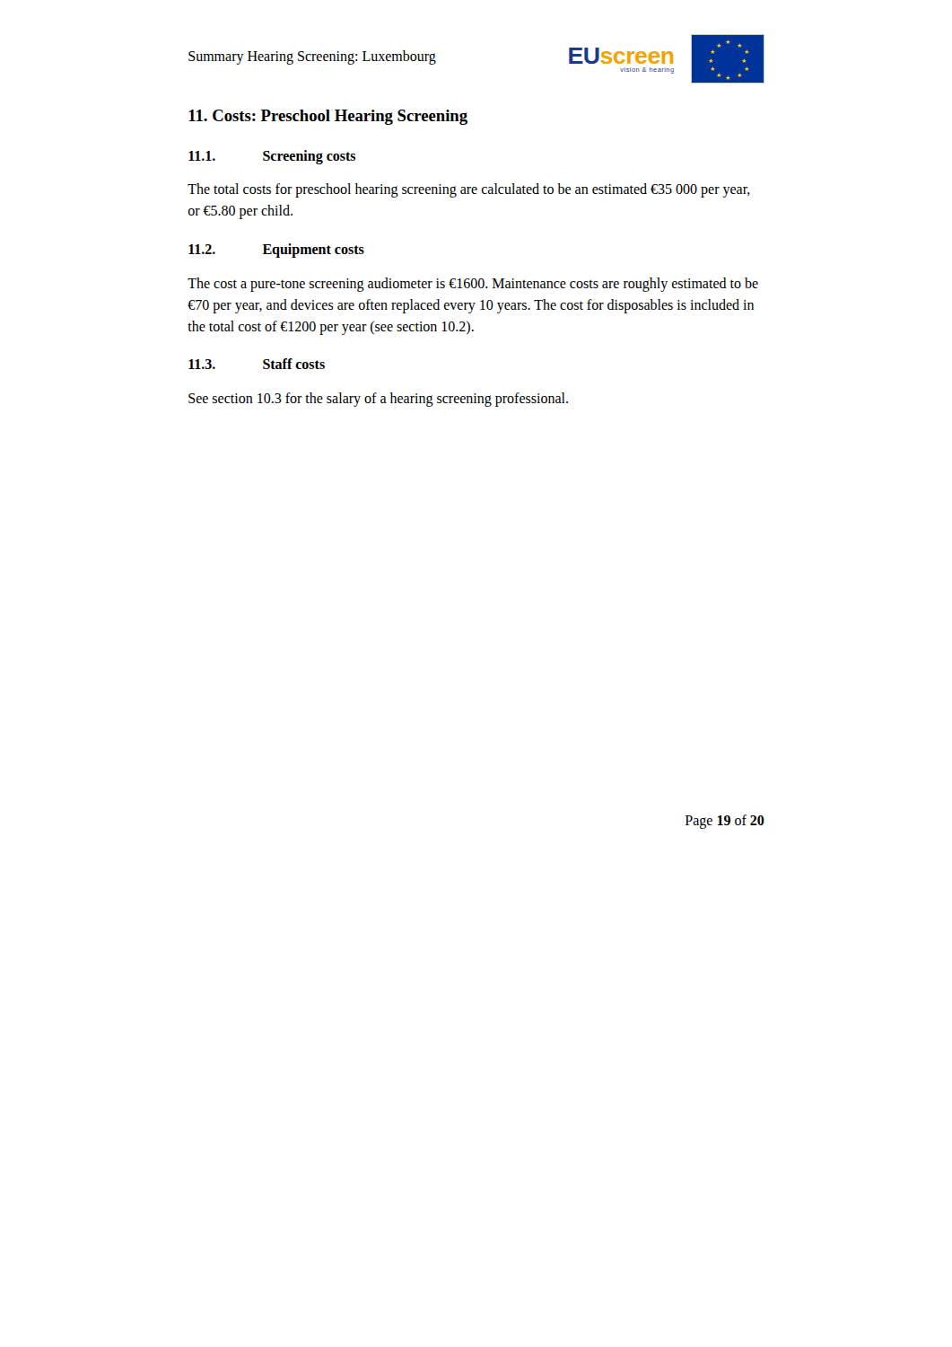Summary Hearing Screening: Luxembourg
EU screen vision & hearing
★ ★ ★ ★ ★ ★ ★ ★ ★ ★ ★ ★
11. Costs: Preschool Hearing Screening
11.1. Screening costs
The total costs for preschool hearing screening are calculated to be an estimated €35 000 per year, or €5.80 per child.
11.2. Equipment costs
The cost a pure-tone screening audiometer is €1600. Maintenance costs are roughly estimated to be €70 per year, and devices are often replaced every 10 years. The cost for disposables is included in the total cost of €1200 per year (see section 10.2).
11.3. Staff costs
See section 10.3 for the salary of a hearing screening professional.
Page 19 of 20